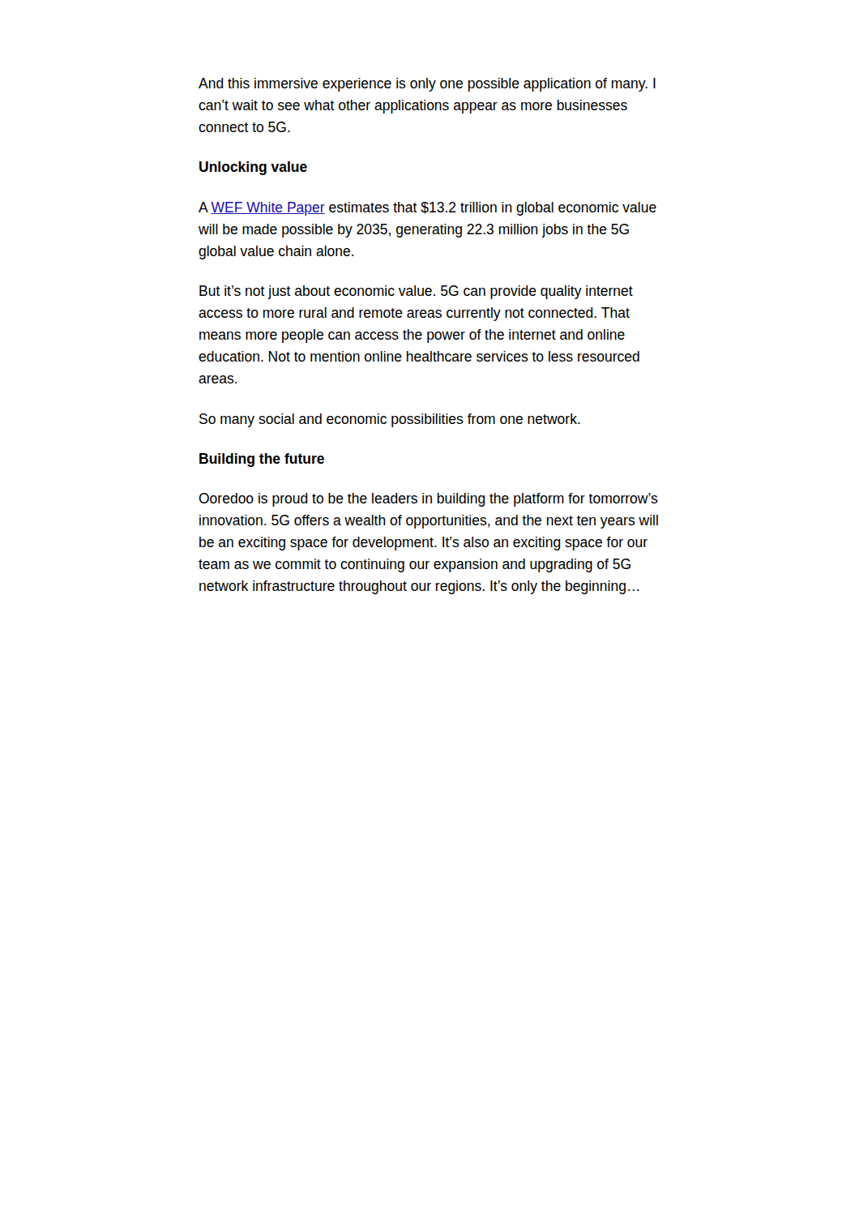And this immersive experience is only one possible application of many. I can’t wait to see what other applications appear as more businesses connect to 5G.
Unlocking value
A WEF White Paper estimates that $13.2 trillion in global economic value will be made possible by 2035, generating 22.3 million jobs in the 5G global value chain alone.
But it’s not just about economic value. 5G can provide quality internet access to more rural and remote areas currently not connected. That means more people can access the power of the internet and online education. Not to mention online healthcare services to less resourced areas.
So many social and economic possibilities from one network.
Building the future
Ooredoo is proud to be the leaders in building the platform for tomorrow’s innovation. 5G offers a wealth of opportunities, and the next ten years will be an exciting space for development. It’s also an exciting space for our team as we commit to continuing our expansion and upgrading of 5G network infrastructure throughout our regions. It’s only the beginning…